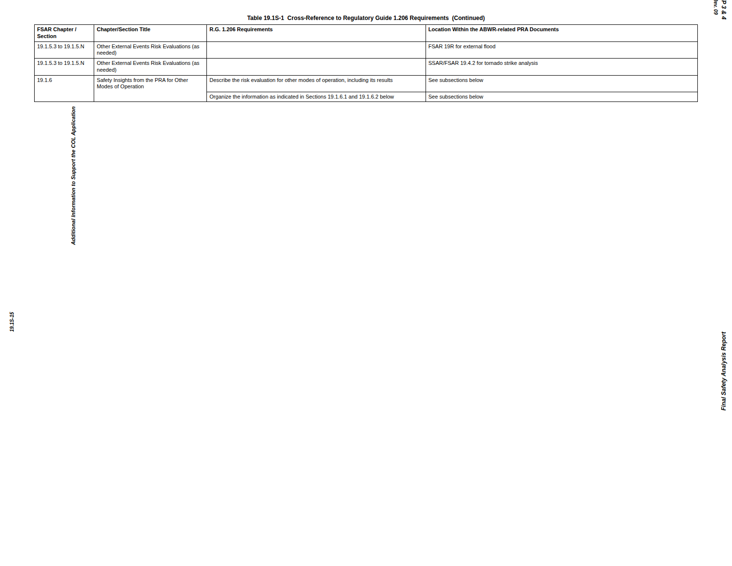Rev. 09
STP 3 & 4
Final Safety Analysis Report
Additional Information to Support the COL Application
19.1S-15
Table 19.1S-1 Cross-Reference to Regulatory Guide 1.206 Requirements (Continued)
| FSAR Chapter / Section | Chapter/Section Title | R.G. 1.206 Requirements | Location Within the ABWR-related PRA Documents |
| --- | --- | --- | --- |
| 19.1.5.3 to 19.1.5.N | Other External Events Risk Evaluations (as needed) | | FSAR 19R for external flood |
| 19.1.5.3 to 19.1.5.N | Other External Events Risk Evaluations (as needed) | | SSAR/FSAR 19.4.2 for tornado strike analysis |
| 19.1.6 | Safety Insights from the PRA for Other Modes of Operation | Describe the risk evaluation for other modes of operation, including its results | See subsections below |
| | Organize the information as indicated in Sections 19.1.6.1 and 19.1.6.2 below | See subsections below |